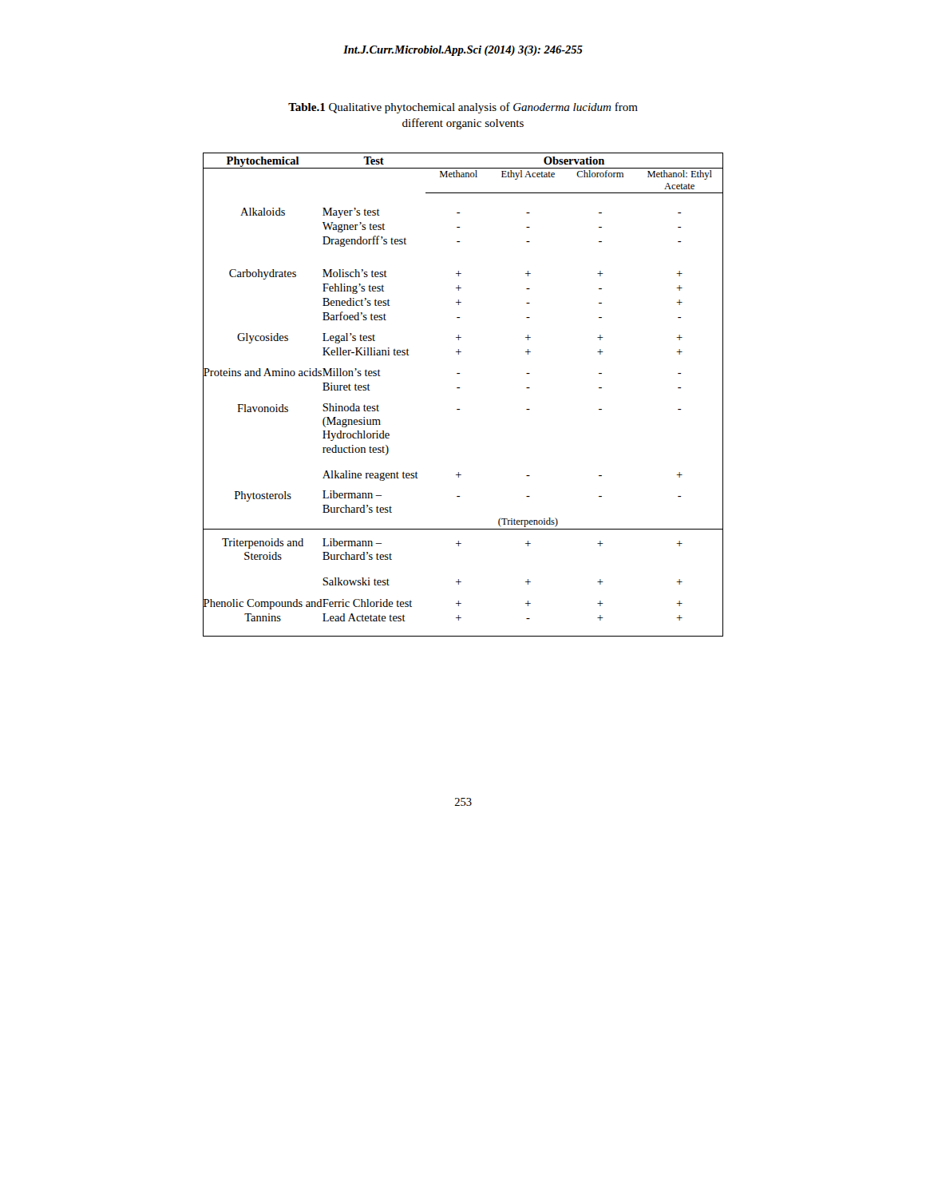Int.J.Curr.Microbiol.App.Sci (2014) 3(3): 246-255
Table.1 Qualitative phytochemical analysis of Ganoderma lucidum from different organic solvents
| Phytochemical | Test | Observation |
| --- | --- | --- |
| | | Methanol | Ethyl Acetate | Chloroform | Methanol: Ethyl Acetate |
| Alkaloids | Mayer’s test | - | - | - | - |
| | Wagner’s test | - | - | - | - |
| | Dragendorff’s test | - | - | - | - |
| Carbohydrates | Molisch’s test | + | + | + | + |
| | Fehling’s test | + | - | - | + |
| | Benedict’s test | + | - | - | + |
| | Barfoed’s test | - | - | - | - |
| Glycosides | Legal’s test | + | + | + | + |
| | Keller-Killiani test | + | + | + | + |
| Proteins and Amino acids | Millon’s test | - | - | - | - |
| | Biuret test | - | - | - | - |
| Flavonoids | Shinoda test (Magnesium Hydrochloride reduction test) | - | - | - | - |
| | Alkaline reagent test | + | - | - | + |
| Phytosterols | Libermann – Burchard’s test | - | - | - | - |
| | | | (Triterpenoids) | | |
| Triterpenoids and Steroids | Libermann – Burchard’s test | + | + | + | + |
| | Salkowski test | + | + | + | + |
| Phenolic Compounds and | Ferric Chloride test | + | + | + | + |
| Tannins | Lead Actetate test | + | - | + | + |
253